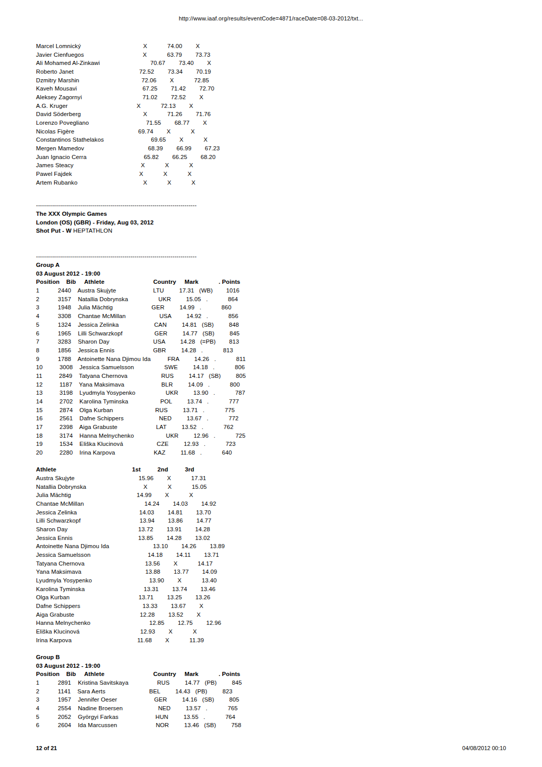http://www.iaaf.org/results/eventCode=4871/raceDate=08-03-2012/txt...
Marcel Lomnický                                     X            74.00        X
Javier Cienfuegos                                   X            63.79        73.73
Ali Mohamed Al-Zinkawi                              70.67        73.40        X
Roberto Janet                                       72.52        73.34        70.19
Dzmitry Marshin                                     72.06        X            72.85
Kaveh Mousavi                                       67.25        71.42        72.70
Aleksey Zagornyi                                    71.02        72.52        X
A.G. Kruger                                         X            72.13        X
David Söderberg                                     X            71.26        71.76
Lorenzo Povegliano                                  71.55        68.77        X
Nicolas Figère                                      69.74        X            X
Constantinos Stathelakos                            69.65        X            X
Mergen Mamedov                                      68.39        66.99        67.23
Juan Ignacio Cerra                                  65.82        66.25        68.20
James Steacy                                        X            X            X
Pawel Fajdek                                        X            X            X
Artem Rubanko                                       X            X            X
--------------------------------------------------------------------------------
The XXX Olympic Games
London (OS) (GBR) - Friday, Aug 03, 2012
Shot Put - W HEPTATHLON


--------------------------------------------------------------------------------
Group A
03 August 2012 - 19:00
Position    Bib     Athlete                             Country     Mark            . Points
1           2440    Austra Skujyte                      LTU         17.31   (WB)        1016
2           3157    Natallia Dobrynska                  UKR         15.05   .            864
3           1948    Julia Mächtig                       GER         14.99   .            860
4           3308    Chantae McMillan                    USA         14.92   .            856
5           1324    Jessica Zelinka                     CAN         14.81   (SB)         848
6           1965    Lilli Schwarzkopf                   GER         14.77   (SB)         845
7           3283    Sharon Day                          USA         14.28   (=PB)        813
8           1856    Jessica Ennis                       GBR         14.28   .            813
9           1788    Antoinette Nana Djimou Ida          FRA         14.26   .            811
10          3008    Jessica Samuelsson                  SWE         14.18   .            806
11          2849    Tatyana Chernova                    RUS         14.17   (SB)         805
12          1187    Yana Maksimava                      BLR         14.09   .            800
13          3198    Lyudmyla Yosypenko                  UKR         13.90   .            787
14          2702    Karolina Tyminska                   POL         13.74   .            777
15          2874    Olga Kurban                         RUS         13.71   .            775
16          2561    Dafne Schippers                     NED         13.67   .            772
17          2398    Aiga Grabuste                       LAT         13.52   .            762
18          3174    Hanna Melnychenko                   UKR         12.96   .            725
19          1534    Eliška Klucinová                    CZE         12.93   .            723
20          2280    Irina Karpova                       KAZ         11.68   .            640

Athlete                                             1st          2nd          3rd
Austra Skujyte                                      15.96        X            17.31
Natallia Dobrynska                                  X            X            15.05
Julia Mächtig                                       14.99        X            X
Chantae McMillan                                    14.24        14.03        14.92
Jessica Zelinka                                     14.03        14.81        13.70
Lilli Schwarzkopf                                   13.94        13.86        14.77
Sharon Day                                          13.72        13.91        14.28
Jessica Ennis                                       13.85        14.28        13.02
Antoinette Nana Djimou Ida                          13.10        14.26        13.89
Jessica Samuelsson                                  14.18        14.11        13.71
Tatyana Chernova                                    13.56        X            14.17
Yana Maksimava                                      13.88        13.77        14.09
Lyudmyla Yosypenko                                  13.90        X            13.40
Karolina Tyminska                                   13.31        13.74        13.46
Olga Kurban                                         13.71        13.25        13.26
Dafne Schippers                                     13.33        13.67        X
Aiga Grabuste                                       12.28        13.52        X
Hanna Melnychenko                                   12.85        12.75        12.96
Eliška Klucinová                                    12.93        X            X
Irina Karpova                                       11.68        X            11.39

Group B
03 August 2012 - 19:00
Position    Bib     Athlete                             Country     Mark            . Points
1           2891    Kristina Savitskaya                 RUS         14.77   (PB)         845
2           1141    Sara Aerts                          BEL         14.43   (PB)         823
3           1957    Jennifer Oeser                      GER         14.16   (SB)         805
4           2554    Nadine Broersen                     NED         13.57   .            765
5           2052    Györgyi Farkas                      HUN         13.55   .            764
6           2604    Ida Marcussen                       NOR         13.46   (SB)         758
12 of 21
04/08/2012 00:10